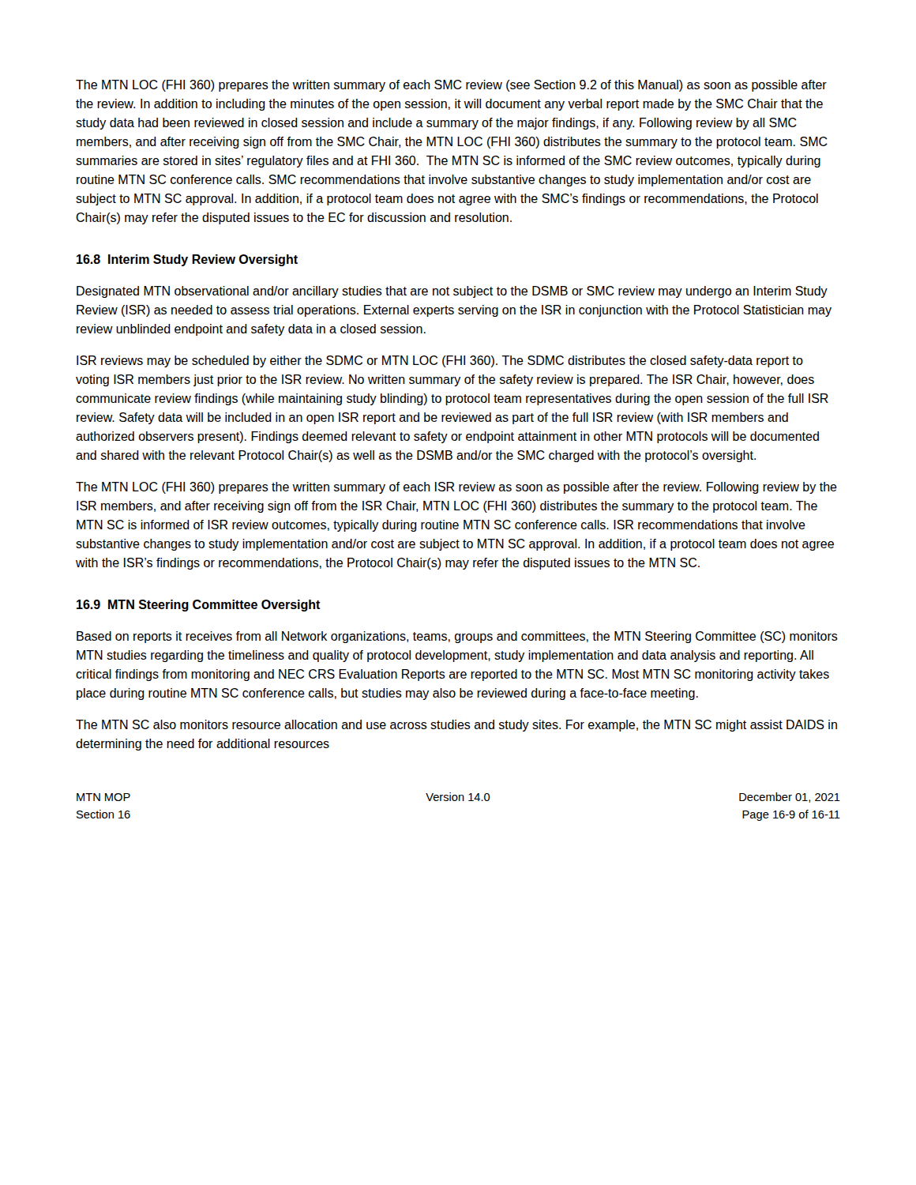The MTN LOC (FHI 360) prepares the written summary of each SMC review (see Section 9.2 of this Manual) as soon as possible after the review. In addition to including the minutes of the open session, it will document any verbal report made by the SMC Chair that the study data had been reviewed in closed session and include a summary of the major findings, if any. Following review by all SMC members, and after receiving sign off from the SMC Chair, the MTN LOC (FHI 360) distributes the summary to the protocol team. SMC summaries are stored in sites’ regulatory files and at FHI 360. The MTN SC is informed of the SMC review outcomes, typically during routine MTN SC conference calls. SMC recommendations that involve substantive changes to study implementation and/or cost are subject to MTN SC approval. In addition, if a protocol team does not agree with the SMC’s findings or recommendations, the Protocol Chair(s) may refer the disputed issues to the EC for discussion and resolution.
16.8 Interim Study Review Oversight
Designated MTN observational and/or ancillary studies that are not subject to the DSMB or SMC review may undergo an Interim Study Review (ISR) as needed to assess trial operations. External experts serving on the ISR in conjunction with the Protocol Statistician may review unblinded endpoint and safety data in a closed session.
ISR reviews may be scheduled by either the SDMC or MTN LOC (FHI 360). The SDMC distributes the closed safety-data report to voting ISR members just prior to the ISR review. No written summary of the safety review is prepared. The ISR Chair, however, does communicate review findings (while maintaining study blinding) to protocol team representatives during the open session of the full ISR review. Safety data will be included in an open ISR report and be reviewed as part of the full ISR review (with ISR members and authorized observers present). Findings deemed relevant to safety or endpoint attainment in other MTN protocols will be documented and shared with the relevant Protocol Chair(s) as well as the DSMB and/or the SMC charged with the protocol’s oversight.
The MTN LOC (FHI 360) prepares the written summary of each ISR review as soon as possible after the review. Following review by the ISR members, and after receiving sign off from the ISR Chair, MTN LOC (FHI 360) distributes the summary to the protocol team. The MTN SC is informed of ISR review outcomes, typically during routine MTN SC conference calls. ISR recommendations that involve substantive changes to study implementation and/or cost are subject to MTN SC approval. In addition, if a protocol team does not agree with the ISR’s findings or recommendations, the Protocol Chair(s) may refer the disputed issues to the MTN SC.
16.9 MTN Steering Committee Oversight
Based on reports it receives from all Network organizations, teams, groups and committees, the MTN Steering Committee (SC) monitors MTN studies regarding the timeliness and quality of protocol development, study implementation and data analysis and reporting. All critical findings from monitoring and NEC CRS Evaluation Reports are reported to the MTN SC. Most MTN SC monitoring activity takes place during routine MTN SC conference calls, but studies may also be reviewed during a face-to-face meeting.
The MTN SC also monitors resource allocation and use across studies and study sites. For example, the MTN SC might assist DAIDS in determining the need for additional resources
| MTN MOP | Version 14.0 | December 01, 2021 |
| Section 16 | | Page 16-9 of 16-11 |